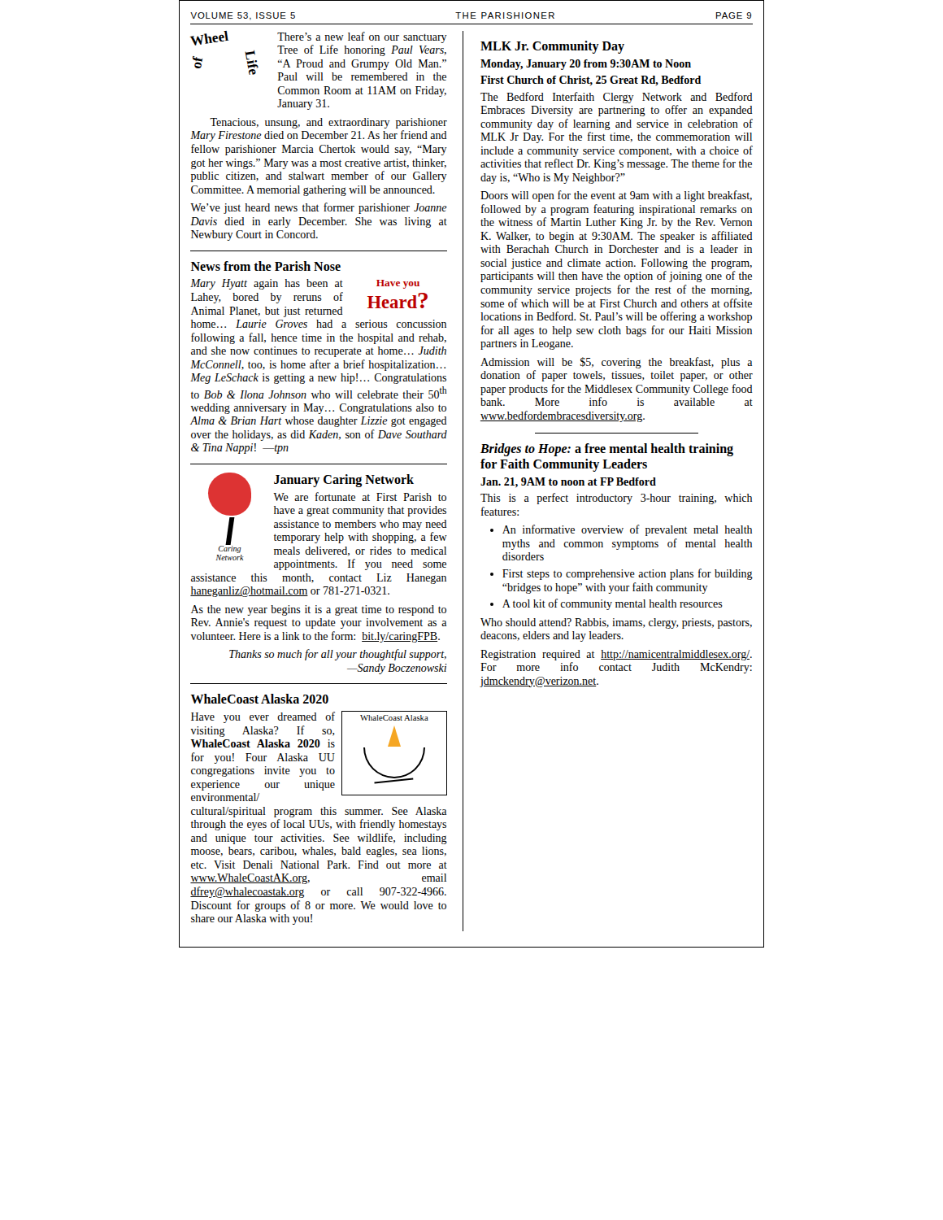VOLUME 53, ISSUE 5
THE PARISHIONER
PAGE 9
Wheel of Life
There’s a new leaf on our sanctuary Tree of Life honoring Paul Vears, “A Proud and Grumpy Old Man.” Paul will be remembered in the Common Room at 11AM on Friday, January 31.
Tenacious, unsung, and extraordinary parishioner Mary Firestone died on December 21. As her friend and fellow parishioner Marcia Chertok would say, “Mary got her wings.” Mary was a most creative artist, thinker, public citizen, and stalwart member of our Gallery Committee. A memorial gathering will be announced.
We’ve just heard news that former parishioner Joanne Davis died in early December. She was living at Newbury Court in Concord.
News from the Parish Nose
Have you
Heard?
Mary Hyatt again has been at Lahey, bored by reruns of Animal Planet, but just returned home… Laurie Groves had a serious concussion following a fall, hence time in the hospital and rehab, and she now continues to recuperate at home… Judith McConnell, too, is home after a brief hospitalization… Meg LeSchack is getting a new hip!… Congratulations to Bob & Ilona Johnson who will celebrate their 50th wedding anniversary in May… Congratulations also to Alma & Brian Hart whose daughter Lizzie got engaged over the holidays, as did Kaden, son of Dave Southard & Tina Nappi! —tpn
Caring
Network
January Caring Network
We are fortunate at First Parish to have a great community that provides assistance to members who may need temporary help with shopping, a few meals delivered, or rides to medical appointments. If you need some assistance this month, contact Liz Hanegan haneganliz@hotmail.com or 781-271-0321.
As the new year begins it is a great time to respond to Rev. Annie's request to update your involvement as a volunteer. Here is a link to the form: bit.ly/caringFPB.
Thanks so much for all your thoughtful support,
—Sandy Boczenowski
WhaleCoast Alaska 2020
WhaleCoast Alaska
Have you ever dreamed of visiting Alaska? If so, WhaleCoast Alaska 2020 is for you! Four Alaska UU congregations invite you to experience our unique environmental/ cultural/spiritual program this summer. See Alaska through the eyes of local UUs, with friendly homestays and unique tour activities. See wildlife, including moose, bears, caribou, whales, bald eagles, sea lions, etc. Visit Denali National Park. Find out more at www.WhaleCoastAK.org, email dfrey@whalecoastak.org or call 907-322-4966. Discount for groups of 8 or more. We would love to share our Alaska with you!
MLK Jr. Community Day
Monday, January 20 from 9:30AM to Noon
First Church of Christ, 25 Great Rd, Bedford
The Bedford Interfaith Clergy Network and Bedford Embraces Diversity are partnering to offer an expanded community day of learning and service in celebration of MLK Jr Day. For the first time, the commemoration will include a community service component, with a choice of activities that reflect Dr. King’s message. The theme for the day is, “Who is My Neighbor?”
Doors will open for the event at 9am with a light breakfast, followed by a program featuring inspirational remarks on the witness of Martin Luther King Jr. by the Rev. Vernon K. Walker, to begin at 9:30AM. The speaker is affiliated with Berachah Church in Dorchester and is a leader in social justice and climate action. Following the program, participants will then have the option of joining one of the community service projects for the rest of the morning, some of which will be at First Church and others at offsite locations in Bedford. St. Paul’s will be offering a workshop for all ages to help sew cloth bags for our Haiti Mission partners in Leogane.
Admission will be $5, covering the breakfast, plus a donation of paper towels, tissues, toilet paper, or other paper products for the Middlesex Community College food bank. More info is available at www.bedfordembracesdiversity.org.
Bridges to Hope: a free mental health training for Faith Community Leaders
Jan. 21, 9AM to noon at FP Bedford
This is a perfect introductory 3-hour training, which features:
An informative overview of prevalent metal health myths and common symptoms of mental health disorders
First steps to comprehensive action plans for building “bridges to hope” with your faith community
A tool kit of community mental health resources
Who should attend? Rabbis, imams, clergy, priests, pastors, deacons, elders and lay leaders.
Registration required at http://namicentralmiddlesex.org/. For more info contact Judith McKendry: jdmckendry@verizon.net.